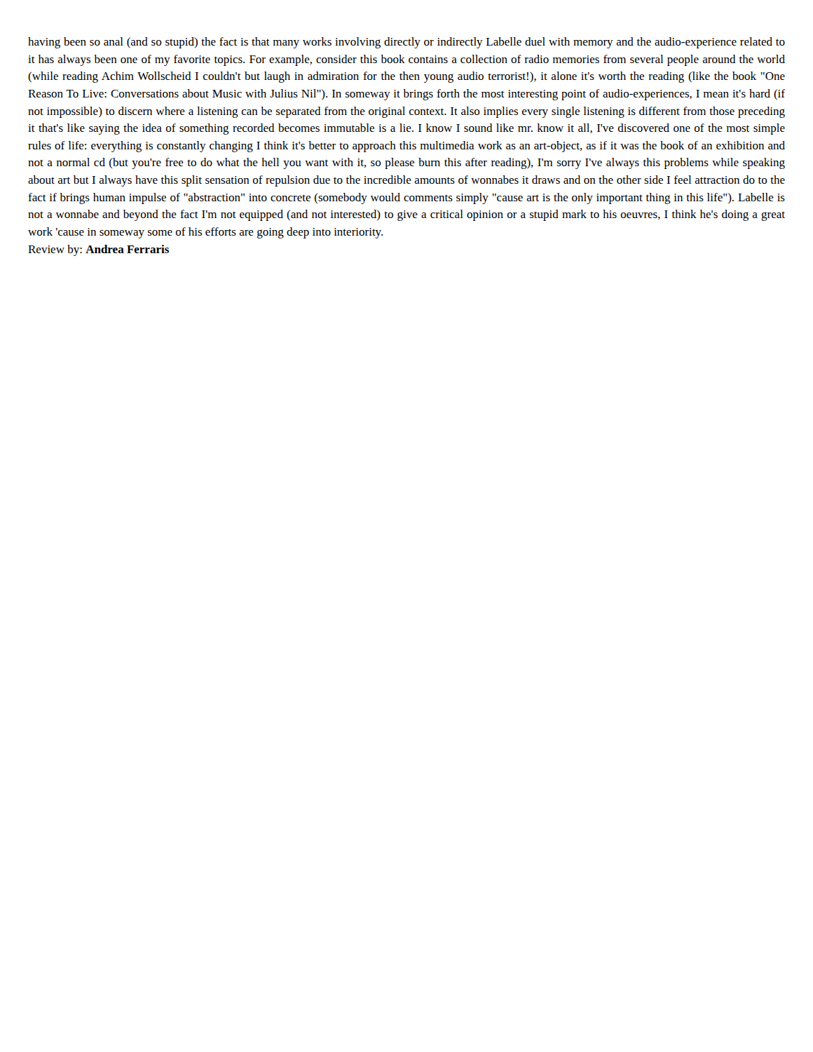having been so anal (and so stupid) the fact is that many works involving directly or indirectly Labelle duel with memory and the audio-experience related to it has always been one of my favorite topics. For example, consider this book contains a collection of radio memories from several people around the world (while reading Achim Wollscheid I couldn't but laugh in admiration for the then young audio terrorist!), it alone it's worth the reading (like the book "One Reason To Live: Conversations about Music with Julius Nil"). In someway it brings forth the most interesting point of audio-experiences, I mean it's hard (if not impossible) to discern where a listening can be separated from the original context. It also implies every single listening is different from those preceding it that's like saying the idea of something recorded becomes immutable is a lie. I know I sound like mr. know it all, I've discovered one of the most simple rules of life: everything is constantly changing I think it's better to approach this multimedia work as an art-object, as if it was the book of an exhibition and not a normal cd (but you're free to do what the hell you want with it, so please burn this after reading), I'm sorry I've always this problems while speaking about art but I always have this split sensation of repulsion due to the incredible amounts of wonnabes it draws and on the other side I feel attraction do to the fact if brings human impulse of "abstraction" into concrete (somebody would comments simply "cause art is the only important thing in this life"). Labelle is not a wonnabe and beyond the fact I'm not equipped (and not interested) to give a critical opinion or a stupid mark to his oeuvres, I think he's doing a great work 'cause in someway some of his efforts are going deep into interiority.
Review by: Andrea Ferraris